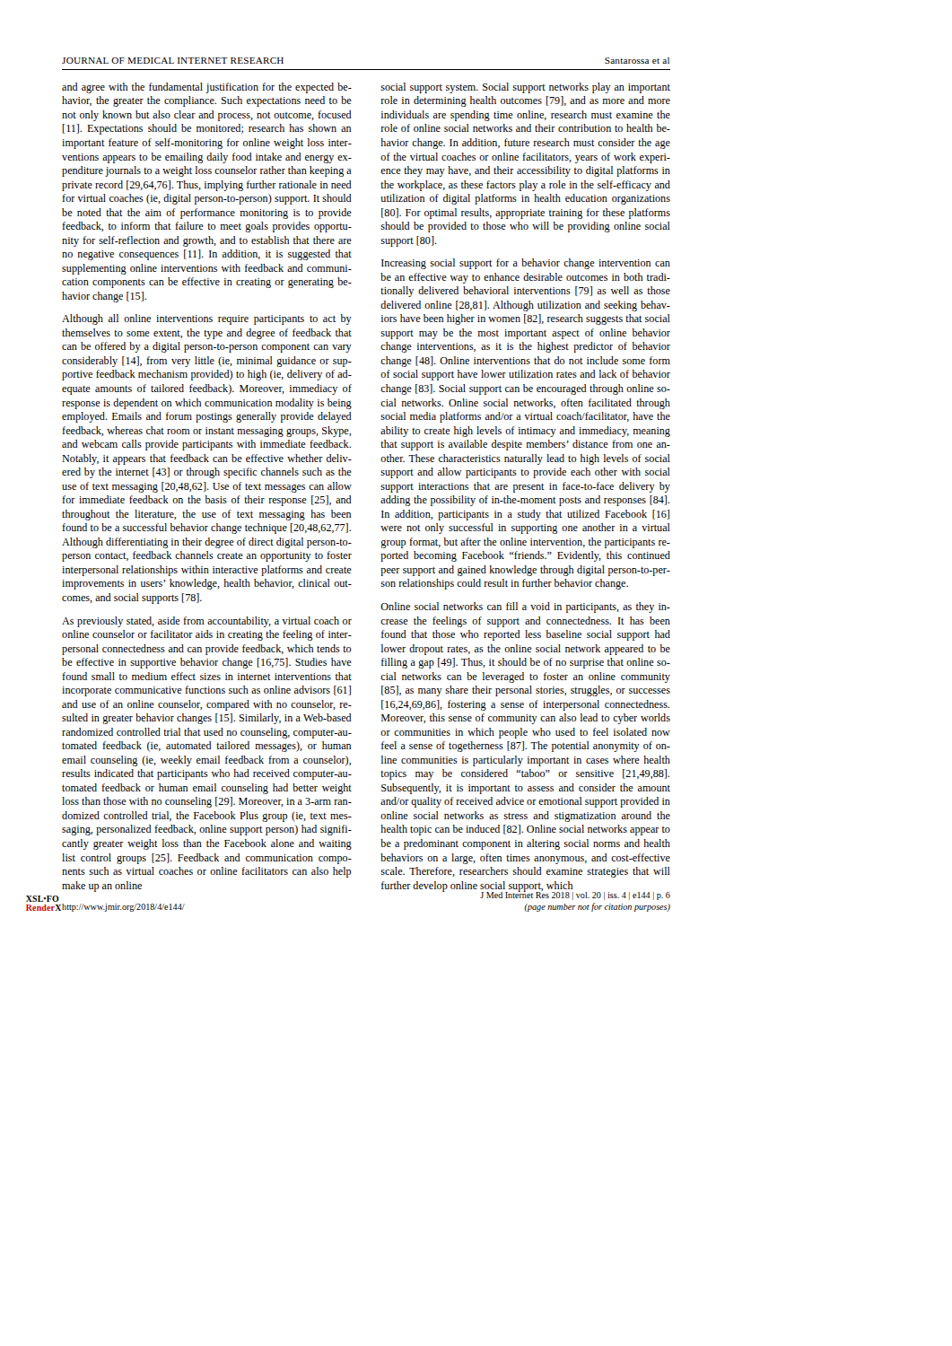Journal of Medical Internet Research Santarossa et al
and agree with the fundamental justification for the expected behavior, the greater the compliance. Such expectations need to be not only known but also clear and process, not outcome, focused [11]. Expectations should be monitored; research has shown an important feature of self-monitoring for online weight loss interventions appears to be emailing daily food intake and energy expenditure journals to a weight loss counselor rather than keeping a private record [29,64,76]. Thus, implying further rationale in need for virtual coaches (ie, digital person-to-person) support. It should be noted that the aim of performance monitoring is to provide feedback, to inform that failure to meet goals provides opportunity for self-reflection and growth, and to establish that there are no negative consequences [11]. In addition, it is suggested that supplementing online interventions with feedback and communication components can be effective in creating or generating behavior change [15].
Although all online interventions require participants to act by themselves to some extent, the type and degree of feedback that can be offered by a digital person-to-person component can vary considerably [14], from very little (ie, minimal guidance or supportive feedback mechanism provided) to high (ie, delivery of adequate amounts of tailored feedback). Moreover, immediacy of response is dependent on which communication modality is being employed. Emails and forum postings generally provide delayed feedback, whereas chat room or instant messaging groups, Skype, and webcam calls provide participants with immediate feedback. Notably, it appears that feedback can be effective whether delivered by the internet [43] or through specific channels such as the use of text messaging [20,48,62]. Use of text messages can allow for immediate feedback on the basis of their response [25], and throughout the literature, the use of text messaging has been found to be a successful behavior change technique [20,48,62,77]. Although differentiating in their degree of direct digital person-to-person contact, feedback channels create an opportunity to foster interpersonal relationships within interactive platforms and create improvements in users’ knowledge, health behavior, clinical outcomes, and social supports [78].
As previously stated, aside from accountability, a virtual coach or online counselor or facilitator aids in creating the feeling of interpersonal connectedness and can provide feedback, which tends to be effective in supportive behavior change [16,75]. Studies have found small to medium effect sizes in internet interventions that incorporate communicative functions such as online advisors [61] and use of an online counselor, compared with no counselor, resulted in greater behavior changes [15]. Similarly, in a Web-based randomized controlled trial that used no counseling, computer-automated feedback (ie, automated tailored messages), or human email counseling (ie, weekly email feedback from a counselor), results indicated that participants who had received computer-automated feedback or human email counseling had better weight loss than those with no counseling [29]. Moreover, in a 3-arm randomized controlled trial, the Facebook Plus group (ie, text messaging, personalized feedback, online support person) had significantly greater weight loss than the Facebook alone and waiting list control groups [25]. Feedback and communication components such as virtual coaches or online facilitators can also help make up an online
social support system. Social support networks play an important role in determining health outcomes [79], and as more and more individuals are spending time online, research must examine the role of online social networks and their contribution to health behavior change. In addition, future research must consider the age of the virtual coaches or online facilitators, years of work experience they may have, and their accessibility to digital platforms in the workplace, as these factors play a role in the self-efficacy and utilization of digital platforms in health education organizations [80]. For optimal results, appropriate training for these platforms should be provided to those who will be providing online social support [80].
Increasing social support for a behavior change intervention can be an effective way to enhance desirable outcomes in both traditionally delivered behavioral interventions [79] as well as those delivered online [28,81]. Although utilization and seeking behaviors have been higher in women [82], research suggests that social support may be the most important aspect of online behavior change interventions, as it is the highest predictor of behavior change [48]. Online interventions that do not include some form of social support have lower utilization rates and lack of behavior change [83]. Social support can be encouraged through online social networks. Online social networks, often facilitated through social media platforms and/or a virtual coach/facilitator, have the ability to create high levels of intimacy and immediacy, meaning that support is available despite members’ distance from one another. These characteristics naturally lead to high levels of social support and allow participants to provide each other with social support interactions that are present in face-to-face delivery by adding the possibility of in-the-moment posts and responses [84]. In addition, participants in a study that utilized Facebook [16] were not only successful in supporting one another in a virtual group format, but after the online intervention, the participants reported becoming Facebook “friends.” Evidently, this continued peer support and gained knowledge through digital person-to-person relationships could result in further behavior change.
Online social networks can fill a void in participants, as they increase the feelings of support and connectedness. It has been found that those who reported less baseline social support had lower dropout rates, as the online social network appeared to be filling a gap [49]. Thus, it should be of no surprise that online social networks can be leveraged to foster an online community [85], as many share their personal stories, struggles, or successes [16,24,69,86], fostering a sense of interpersonal connectedness. Moreover, this sense of community can also lead to cyber worlds or communities in which people who used to feel isolated now feel a sense of togetherness [87]. The potential anonymity of online communities is particularly important in cases where health topics may be considered “taboo” or sensitive [21,49,88]. Subsequently, it is important to assess and consider the amount and/or quality of received advice or emotional support provided in online social networks as stress and stigmatization around the health topic can be induced [82]. Online social networks appear to be a predominant component in altering social norms and health behaviors on a large, often times anonymous, and cost-effective scale. Therefore, researchers should examine strategies that will further develop online social support, which
XSL•FO
Render X
http://www.jmir.org/2018/4/e144/
J Med Internet Res 2018 | vol. 20 | iss. 4 | e144 | p. 6
(page number not for citation purposes)